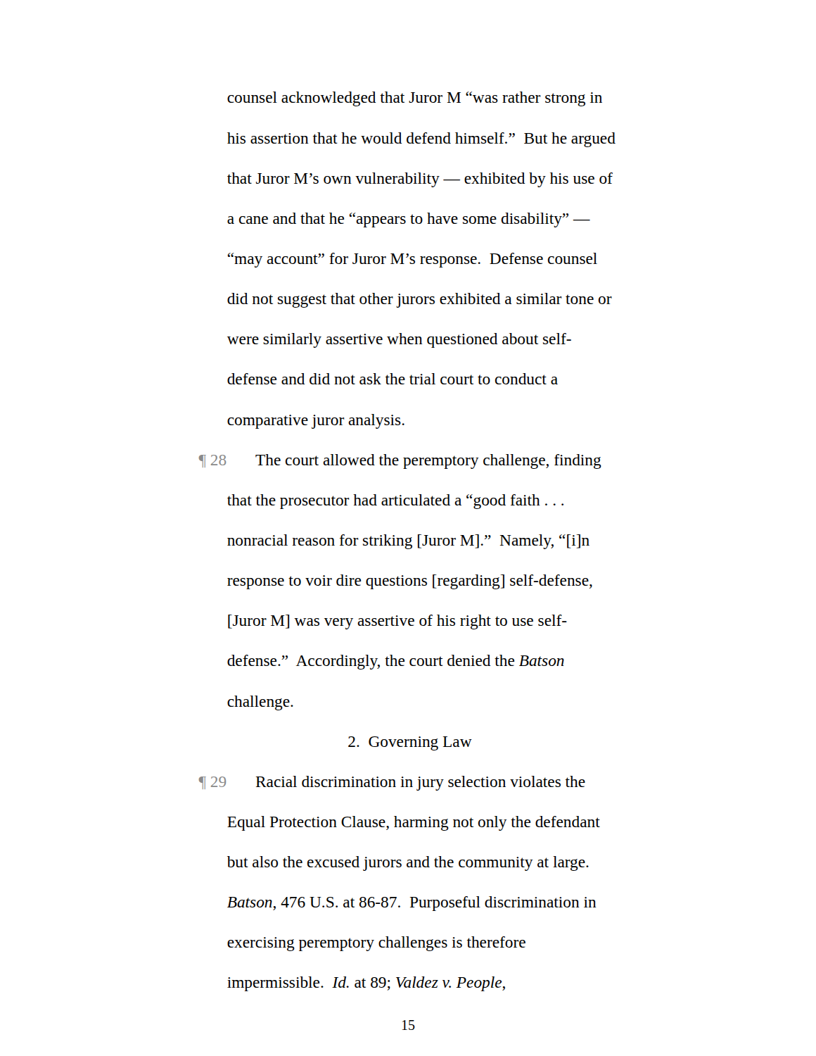counsel acknowledged that Juror M “was rather strong in his assertion that he would defend himself.” But he argued that Juror M’s own vulnerability — exhibited by his use of a cane and that he “appears to have some disability” — “may account” for Juror M’s response. Defense counsel did not suggest that other jurors exhibited a similar tone or were similarly assertive when questioned about self-defense and did not ask the trial court to conduct a comparative juror analysis.
¶ 28
The court allowed the peremptory challenge, finding that the prosecutor had articulated a “good faith . . . nonracial reason for striking [Juror M].” Namely, “[i]n response to voir dire questions [regarding] self-defense, [Juror M] was very assertive of his right to use self-defense.” Accordingly, the court denied the Batson challenge.
2. Governing Law
¶ 29
Racial discrimination in jury selection violates the Equal Protection Clause, harming not only the defendant but also the excused jurors and the community at large. Batson, 476 U.S. at 86-87. Purposeful discrimination in exercising peremptory challenges is therefore impermissible. Id. at 89; Valdez v. People,
15